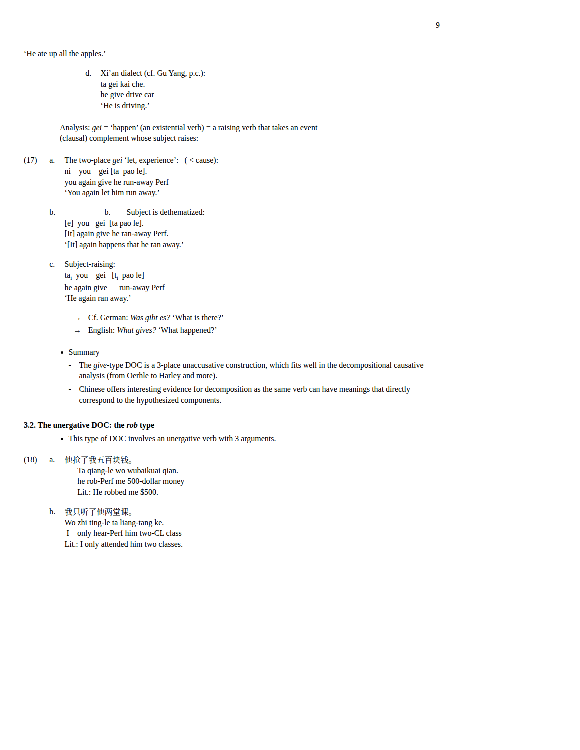9
‘He ate up all the apples.’
d.
Xi’an dialect (cf. Gu Yang, p.c.):
ta gei kai che.
he give drive car
‘He is driving.’
Analysis: gei = ‘happen’ (an existential verb) = a raising verb that takes an event
(clausal) complement whose subject raises:
(17)
a.
The two-place gei ‘let, experience’: ( < cause):
ni you gei [ta pao le].
you again give he run-away Perf
‘You again let him run away.’
b.
b. Subject is dethematized:
[e] you gei [ta pao le].
[It] again give he ran-away Perf.
‘[It] again happens that he ran away.’
c.
Subject-raising:
tai you gei [ti pao le]
he again give run-away Perf
‘He again ran away.’
→ Cf. German: Was gibt es? ‘What is there?’
→ English: What gives? ‘What happened?’
Summary
The give-type DOC is a 3-place unaccusative construction, which fits well in the decompositional causative analysis (from Oerhle to Harley and more).
Chinese offers interesting evidence for decomposition as the same verb can have meanings that directly correspond to the hypothesized components.
3.2. The unergative DOC: the rob type
This type of DOC involves an unergative verb with 3 arguments.
(18)
a.
他抢了我五百块钱。
Ta qiang-le wo wubaikuai qian.
he rob-Perf me 500-dollar money
Lit.: He robbed me $500.
b.
我只听了他两堂课。
Wo zhi ting-le ta liang-tang ke.
I only hear-Perf him two-CL class
Lit.: I only attended him two classes.